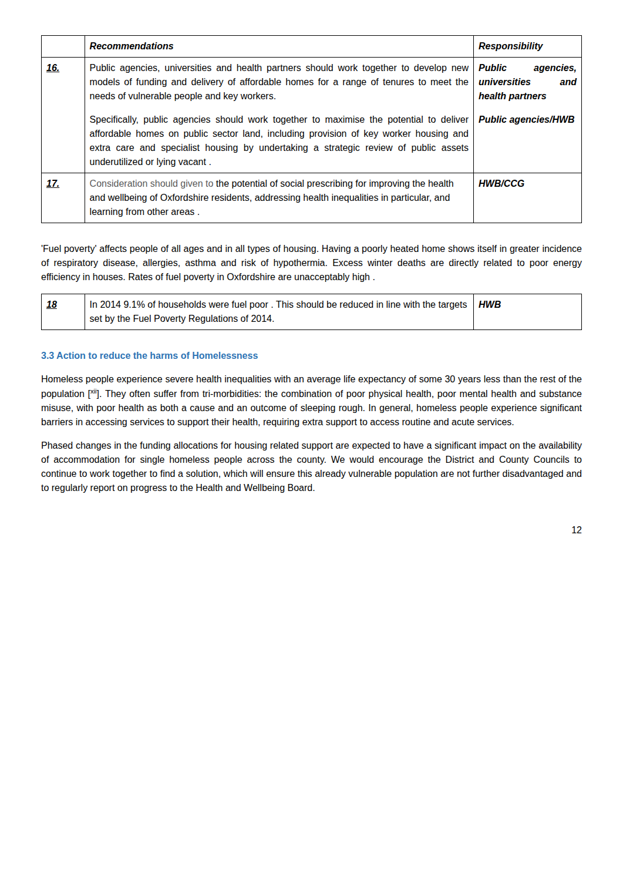| | Recommendations | Responsibility |
| --- | --- | --- |
| 16. | Public agencies, universities and health partners should work together to develop new models of funding and delivery of affordable homes for a range of tenures to meet the needs of vulnerable people and key workers. Specifically, public agencies should work together to maximise the potential to deliver affordable homes on public sector land, including provision of key worker housing and extra care and specialist housing by undertaking a strategic review of public assets underutilized or lying vacant . | Public agencies, universities and health partners Public agencies/HWB |
| 17. | Consideration should given to the potential of social prescribing for improving the health and wellbeing of Oxfordshire residents, addressing health inequalities in particular, and learning from other areas . | HWB/CCG |
'Fuel poverty' affects people of all ages and in all types of housing. Having a poorly heated home shows itself in greater incidence of respiratory disease, allergies, asthma and risk of hypothermia. Excess winter deaths are directly related to poor energy efficiency in houses. Rates of fuel poverty in Oxfordshire are unacceptably high .
| 18 | In 2014 9.1% of households were fuel poor . This should be reduced in line with the targets set by the Fuel Poverty Regulations of 2014. | HWB |
3.3 Action to reduce the harms of Homelessness
Homeless people experience severe health inequalities with an average life expectancy of some 30 years less than the rest of the population [xii]. They often suffer from tri-morbidities: the combination of poor physical health, poor mental health and substance misuse, with poor health as both a cause and an outcome of sleeping rough. In general, homeless people experience significant barriers in accessing services to support their health, requiring extra support to access routine and acute services.
Phased changes in the funding allocations for housing related support are expected to have a significant impact on the availability of accommodation for single homeless people across the county. We would encourage the District and County Councils to continue to work together to find a solution, which will ensure this already vulnerable population are not further disadvantaged and to regularly report on progress to the Health and Wellbeing Board.
12